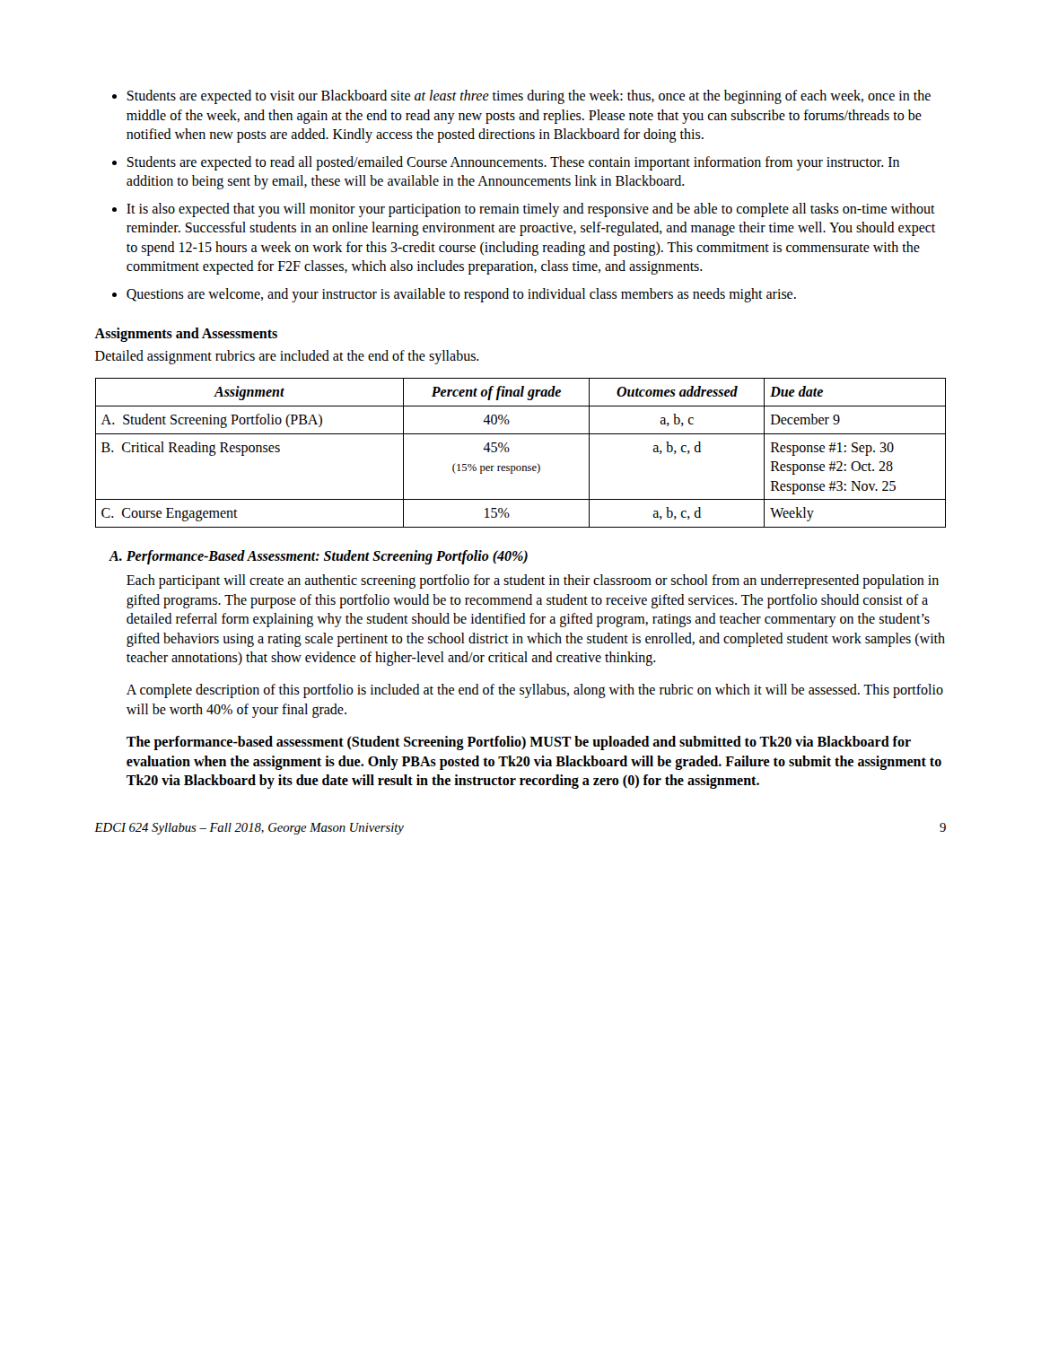Students are expected to visit our Blackboard site at least three times during the week: thus, once at the beginning of each week, once in the middle of the week, and then again at the end to read any new posts and replies. Please note that you can subscribe to forums/threads to be notified when new posts are added. Kindly access the posted directions in Blackboard for doing this.
Students are expected to read all posted/emailed Course Announcements. These contain important information from your instructor. In addition to being sent by email, these will be available in the Announcements link in Blackboard.
It is also expected that you will monitor your participation to remain timely and responsive and be able to complete all tasks on-time without reminder. Successful students in an online learning environment are proactive, self-regulated, and manage their time well. You should expect to spend 12-15 hours a week on work for this 3-credit course (including reading and posting). This commitment is commensurate with the commitment expected for F2F classes, which also includes preparation, class time, and assignments.
Questions are welcome, and your instructor is available to respond to individual class members as needs might arise.
Assignments and Assessments
Detailed assignment rubrics are included at the end of the syllabus.
| Assignment | Percent of final grade | Outcomes addressed | Due date |
| --- | --- | --- | --- |
| A. Student Screening Portfolio (PBA) | 40% | a, b, c | December 9 |
| B. Critical Reading Responses | 45% (15% per response) | a, b, c, d | Response #1: Sep. 30 Response #2: Oct. 28 Response #3: Nov. 25 |
| C. Course Engagement | 15% | a, b, c, d | Weekly |
Performance-Based Assessment: Student Screening Portfolio (40%)
Each participant will create an authentic screening portfolio for a student in their classroom or school from an underrepresented population in gifted programs. The purpose of this portfolio would be to recommend a student to receive gifted services. The portfolio should consist of a detailed referral form explaining why the student should be identified for a gifted program, ratings and teacher commentary on the student’s gifted behaviors using a rating scale pertinent to the school district in which the student is enrolled, and completed student work samples (with teacher annotations) that show evidence of higher-level and/or critical and creative thinking.
A complete description of this portfolio is included at the end of the syllabus, along with the rubric on which it will be assessed. This portfolio will be worth 40% of your final grade.
The performance-based assessment (Student Screening Portfolio) MUST be uploaded and submitted to Tk20 via Blackboard for evaluation when the assignment is due. Only PBAs posted to Tk20 via Blackboard will be graded. Failure to submit the assignment to Tk20 via Blackboard by its due date will result in the instructor recording a zero (0) for the assignment.
EDCI 624 Syllabus – Fall 2018, George Mason University 9